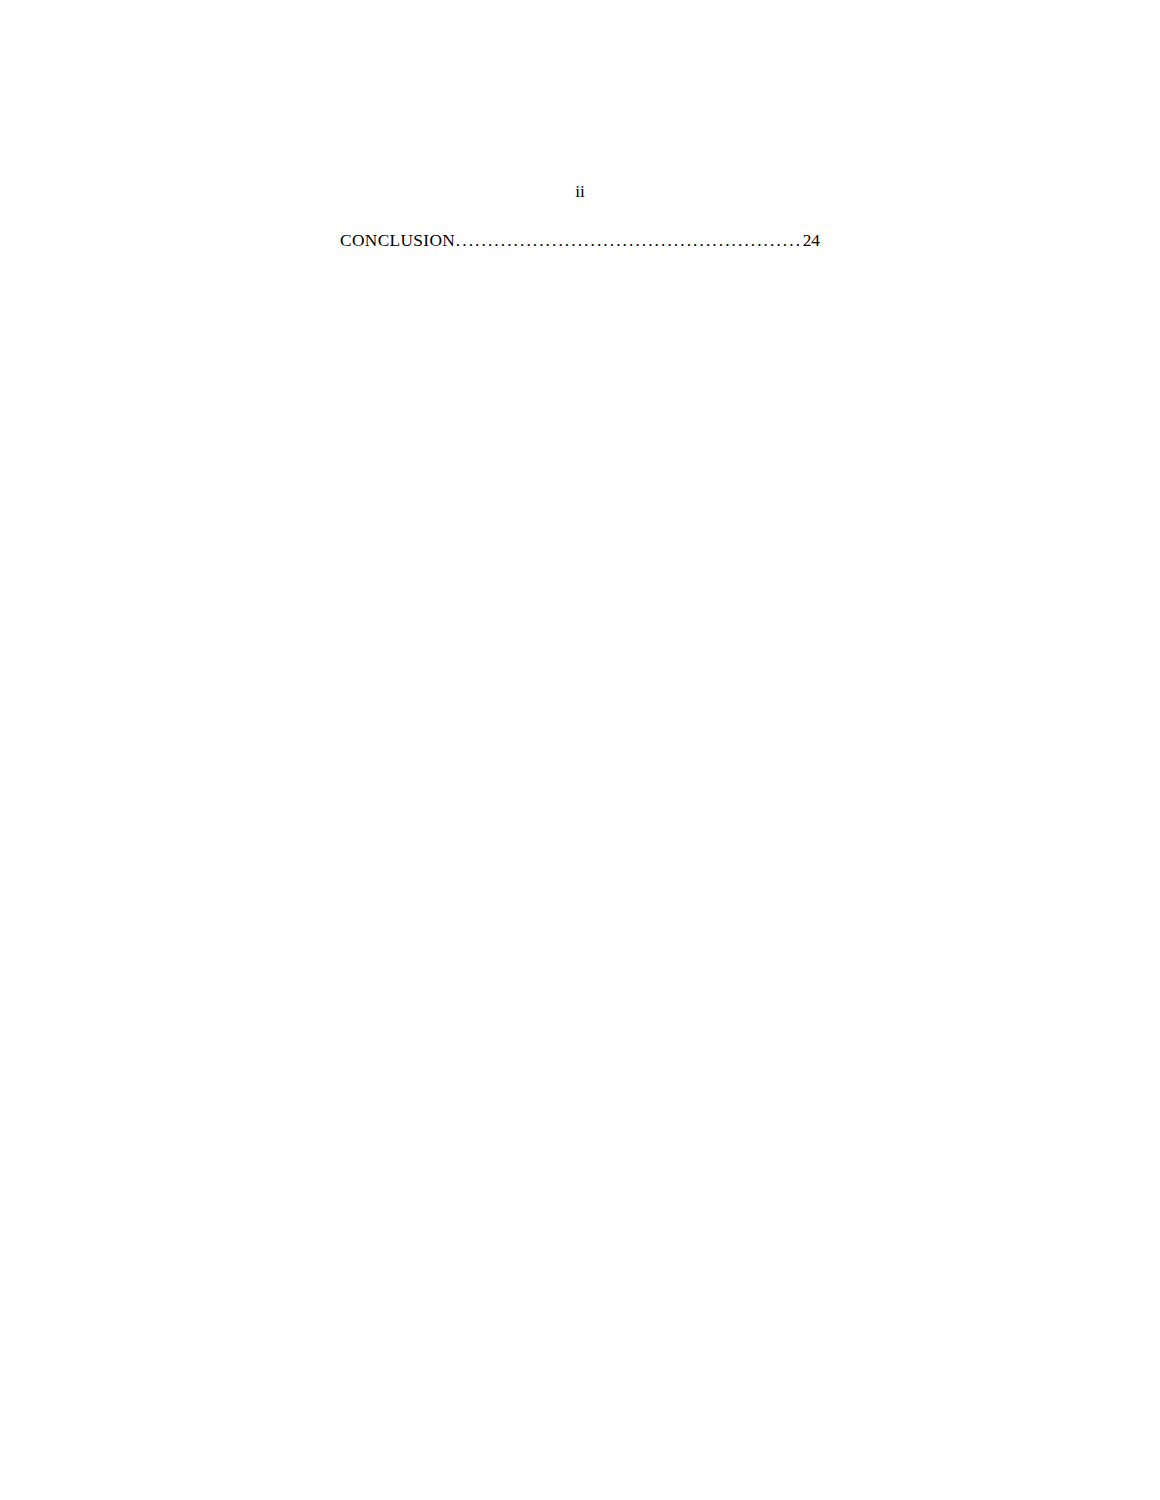ii
CONCLUSION 24